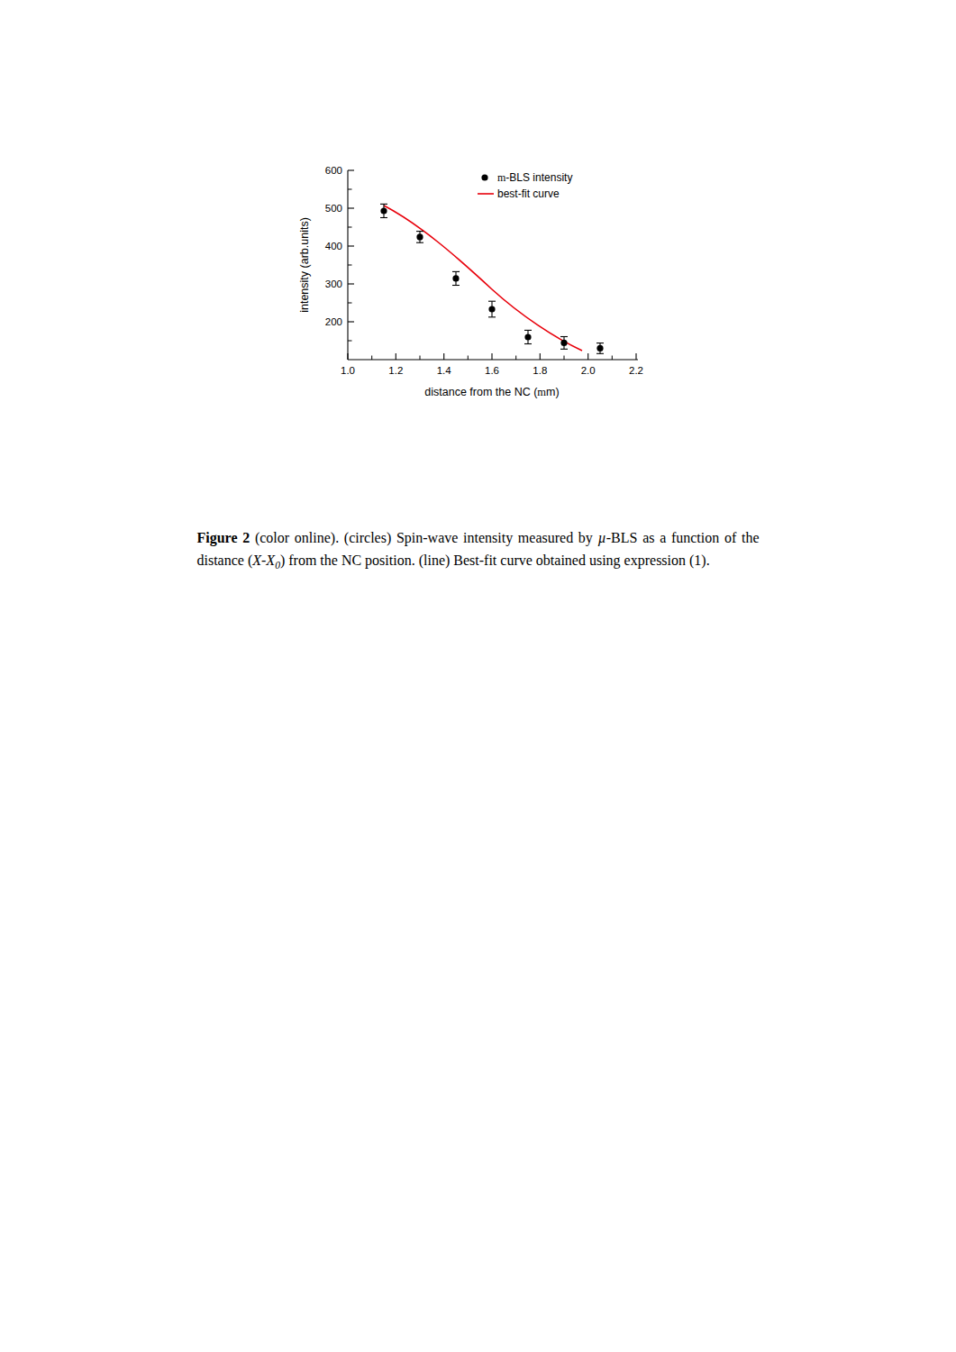Plot frame coordinates: x: 1.0 -> 70 px ; 2.2 -> 390 px (scale: 266.667 px per unit) y: 100 -> 250 px ; 600 -> 40 px (scale: 0.42 px per unit) 600 500 400 300 200 1.0 1.2 1.4 1.6 1.8 2.0 2.2 intensity (arb.units) distance from the NC (mm) m-BLS intensity best-fit curve
Figure 2 (color online). (circles) Spin-wave intensity measured by µ-BLS as a function of the distance (X-X0) from the NC position. (line) Best-fit curve obtained using expression (1).